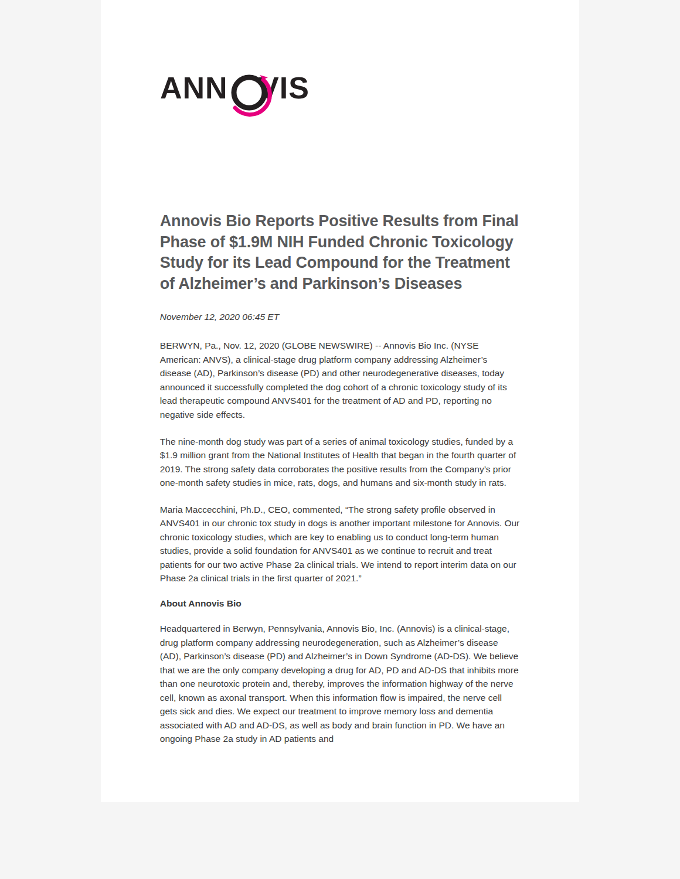ANN VIS
Annovis Bio Reports Positive Results from Final Phase of $1.9M NIH Funded Chronic Toxicology Study for its Lead Compound for the Treatment of Alzheimer’s and Parkinson’s Diseases
November 12, 2020 06:45 ET
BERWYN, Pa., Nov. 12, 2020 (GLOBE NEWSWIRE) -- Annovis Bio Inc. (NYSE American: ANVS), a clinical-stage drug platform company addressing Alzheimer’s disease (AD), Parkinson’s disease (PD) and other neurodegenerative diseases, today announced it successfully completed the dog cohort of a chronic toxicology study of its lead therapeutic compound ANVS401 for the treatment of AD and PD, reporting no negative side effects.
The nine-month dog study was part of a series of animal toxicology studies, funded by a $1.9 million grant from the National Institutes of Health that began in the fourth quarter of 2019. The strong safety data corroborates the positive results from the Company’s prior one-month safety studies in mice, rats, dogs, and humans and six-month study in rats.
Maria Maccecchini, Ph.D., CEO, commented, “The strong safety profile observed in ANVS401 in our chronic tox study in dogs is another important milestone for Annovis. Our chronic toxicology studies, which are key to enabling us to conduct long-term human studies, provide a solid foundation for ANVS401 as we continue to recruit and treat patients for our two active Phase 2a clinical trials. We intend to report interim data on our Phase 2a clinical trials in the first quarter of 2021.”
About Annovis Bio
Headquartered in Berwyn, Pennsylvania, Annovis Bio, Inc. (Annovis) is a clinical-stage, drug platform company addressing neurodegeneration, such as Alzheimer’s disease (AD), Parkinson’s disease (PD) and Alzheimer’s in Down Syndrome (AD-DS). We believe that we are the only company developing a drug for AD, PD and AD-DS that inhibits more than one neurotoxic protein and, thereby, improves the information highway of the nerve cell, known as axonal transport. When this information flow is impaired, the nerve cell gets sick and dies. We expect our treatment to improve memory loss and dementia associated with AD and AD-DS, as well as body and brain function in PD. We have an ongoing Phase 2a study in AD patients and